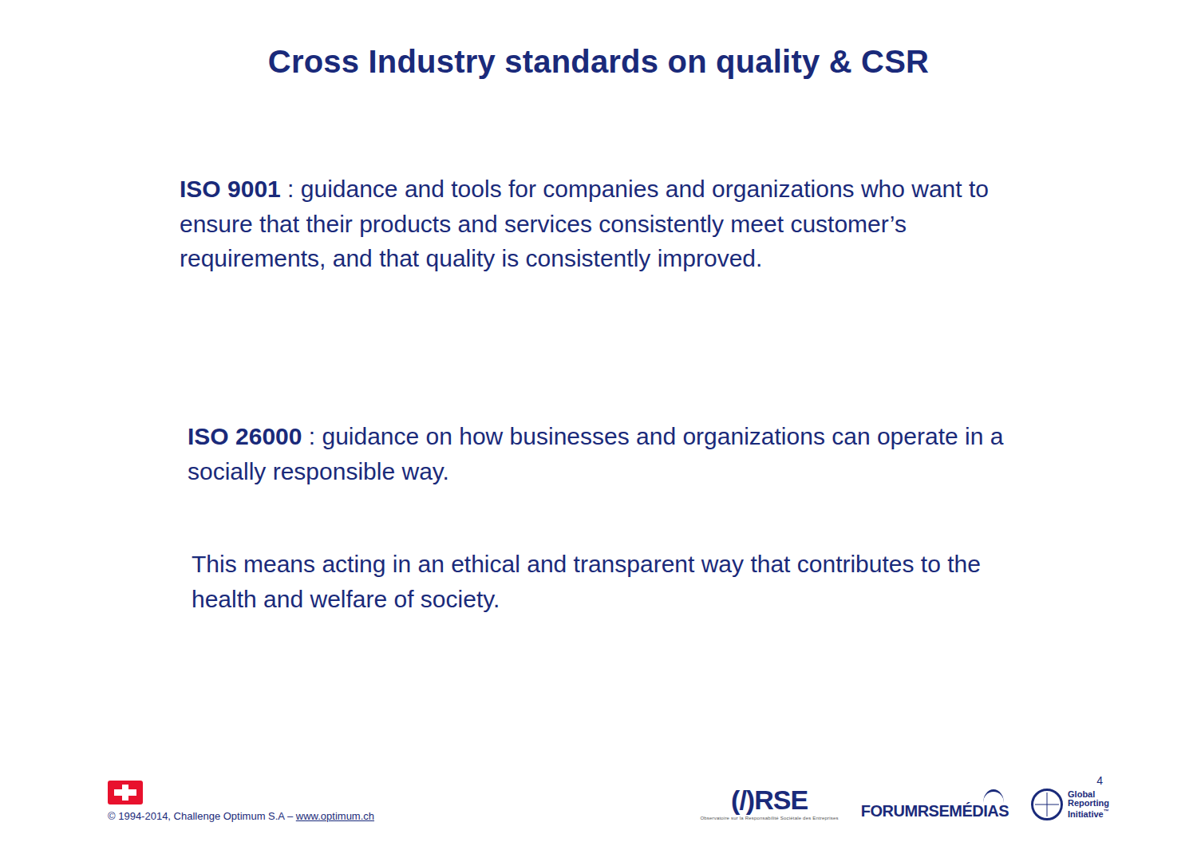Cross Industry standards on quality & CSR
ISO 9001 : guidance and tools for companies and organizations who want to ensure that their products and services consistently meet customer’s requirements, and that quality is consistently improved.
ISO 26000 : guidance on how businesses and organizations can operate in a socially responsible way.
This means acting in an ethical and transparent way that contributes to the health and welfare of society.
© 1994-2014, Challenge Optimum S.A – www.optimum.ch
4
(/) RSE
Observatoire sur la Responsabilité Sociétale des Entreprises
FORUMRSEMÉDIAS
Global
Reporting
Initiative™